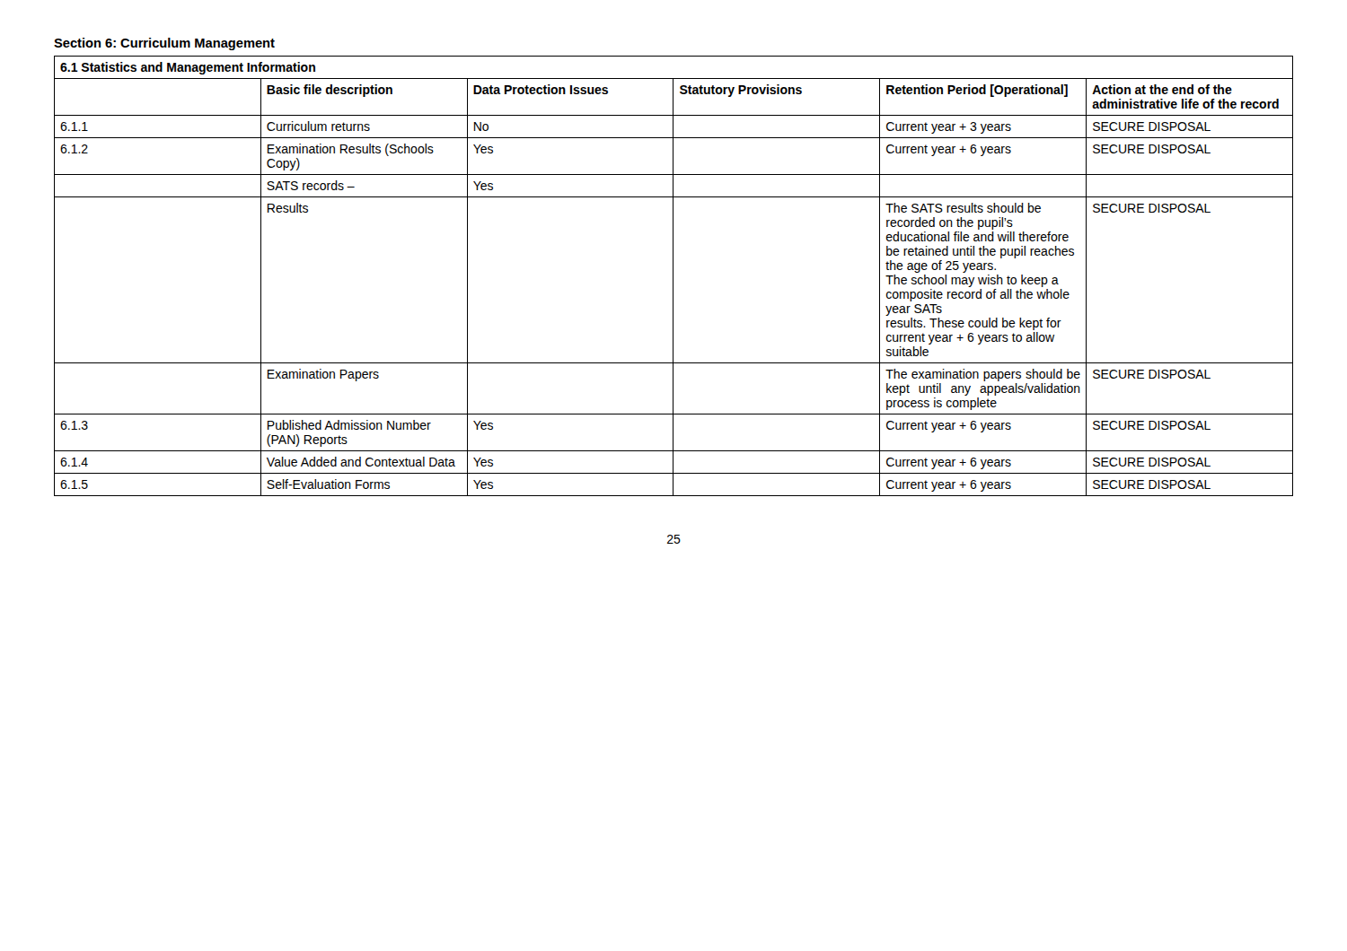Section 6: Curriculum Management
| 6.1 Statistics and Management Information |
| | Basic file description | Data Protection Issues | Statutory Provisions | Retention Period [Operational] | Action at the end of the administrative life of the record |
| 6.1.1 | Curriculum returns | No | | Current year + 3 years | SECURE DISPOSAL |
| 6.1.2 | Examination Results (Schools Copy) | Yes | | Current year + 6 years | SECURE DISPOSAL |
| | SATS records – | Yes | | | |
| | Results | | | The SATS results should be recorded on the pupil’s educational file and will therefore be retained until the pupil reaches the age of 25 years. The school may wish to keep a composite record of all the whole year SATs results. These could be kept for current year + 6 years to allow suitable | SECURE DISPOSAL |
| | Examination Papers | | | The examination papers should be kept until any appeals/validation process is complete | SECURE DISPOSAL |
| 6.1.3 | Published Admission Number (PAN) Reports | Yes | | Current year + 6 years | SECURE DISPOSAL |
| 6.1.4 | Value Added and Contextual Data | Yes | | Current year + 6 years | SECURE DISPOSAL |
| 6.1.5 | Self-Evaluation Forms | Yes | | Current year + 6 years | SECURE DISPOSAL |
25